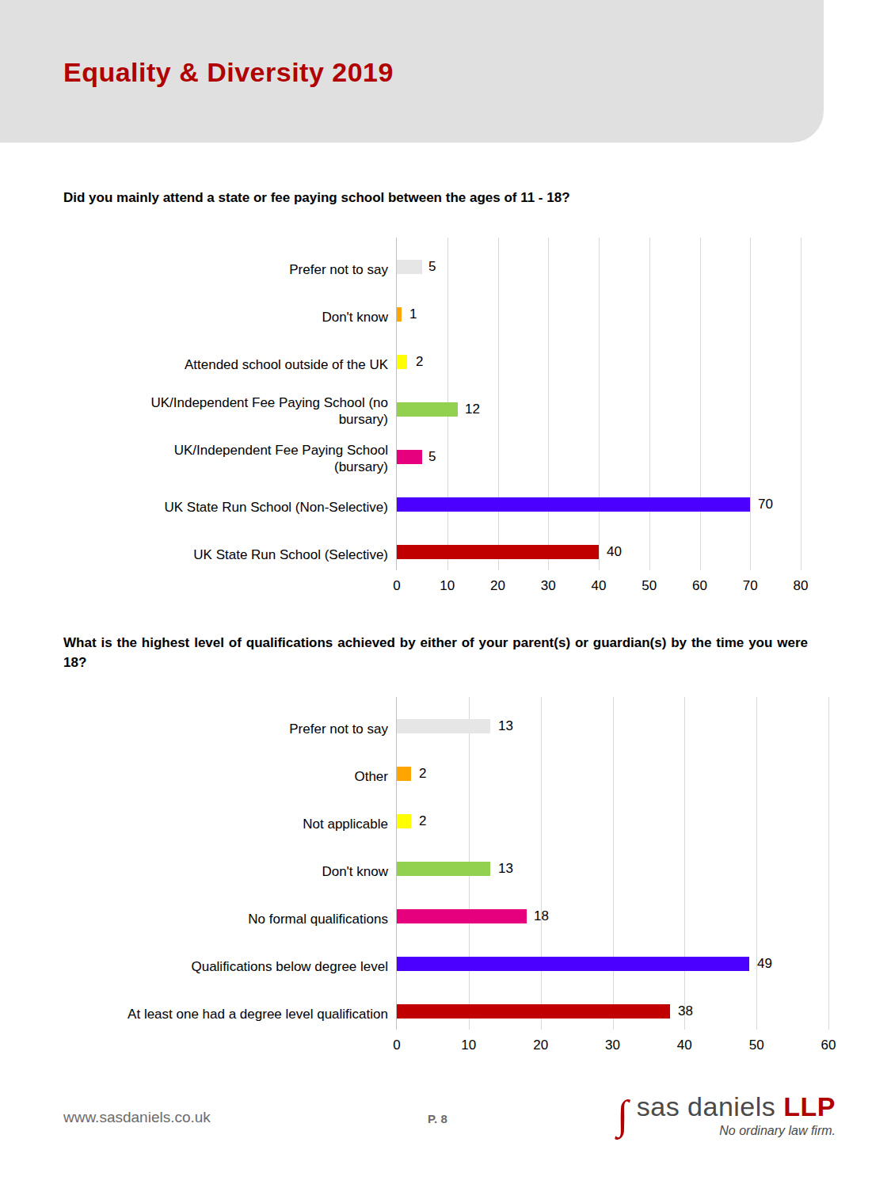Equality & Diversity 2019
Did you mainly attend a state or fee paying school between the ages of 11 - 18?
Prefer not to say
Don't know
Attended school outside of the UK
UK/Independent Fee Paying School (no
bursary)
UK/Independent Fee Paying School
(bursary)
UK State Run School (Non-Selective)
UK State Run School (Selective)
5
1
2
12
5
70
40
0 10 20 30 40 50 60 70 80
What is the highest level of qualifications achieved by either of your parent(s) or guardian(s) by the time you were 18?
Prefer not to say
Other
Not applicable
Don't know
No formal qualifications
Qualifications below degree level
At least one had a degree level qualification
13
2
2
13
18
49
38
0 10 20 30 40 50 60
www.sasdaniels.co.uk
P. 8
∫ sas daniels LLP
No ordinary law firm.